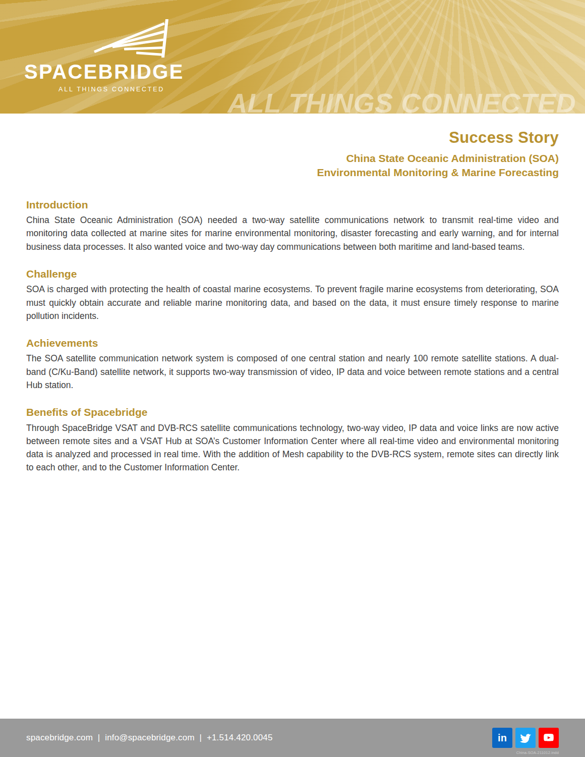SPACEBRIDGE
ALL THINGS CONNECTED
ALL THINGS CONNECTED
Success Story
China State Oceanic Administration (SOA)
Environmental Monitoring & Marine Forecasting
Introduction
China State Oceanic Administration (SOA) needed a two-way satellite communications network to transmit real-time video and monitoring data collected at marine sites for marine environmental monitoring, disaster forecasting and early warning, and for internal business data processes. It also wanted voice and two-way day communications between both maritime and land-based teams.
Challenge
SOA is charged with protecting the health of coastal marine ecosystems. To prevent fragile marine ecosystems from deteriorating, SOA must quickly obtain accurate and reliable marine monitoring data, and based on the data, it must ensure timely response to marine pollution incidents.
Achievements
The SOA satellite communication network system is composed of one central station and nearly 100 remote satellite stations. A dual-band (C/Ku-Band) satellite network, it supports two-way transmission of video, IP data and voice between remote stations and a central Hub station.
Benefits of Spacebridge
Through SpaceBridge VSAT and DVB-RCS satellite communications technology, two-way video, IP data and voice links are now active between remote sites and a VSAT Hub at SOA’s Customer Information Center where all real-time video and environmental monitoring data is analyzed and processed in real time. With the addition of Mesh capability to the DVB-RCS system, remote sites can directly link to each other, and to the Customer Information Center.
spacebridge.com | info@spacebridge.com | +1.514.420.0045
in
China-SOA-211012.indd